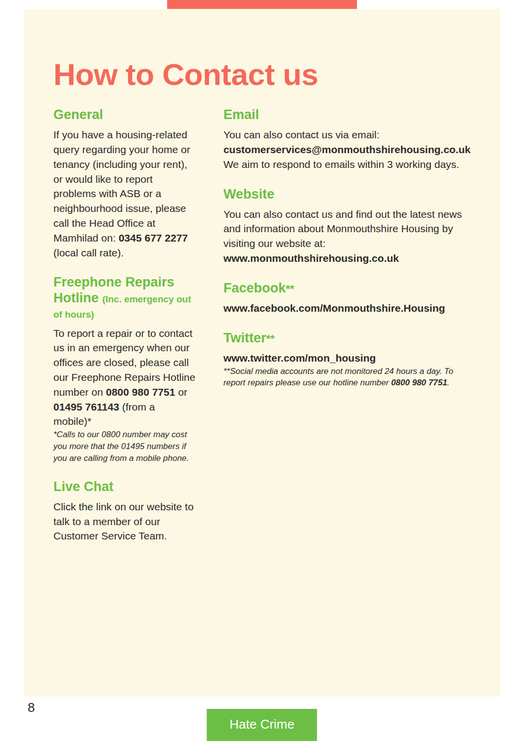Anti-Social Behaviour
How to Contact us
General
If you have a housing-related query regarding your home or tenancy (including your rent), or would like to report problems with ASB or a neighbourhood issue, please call the Head Office at Mamhilad on: 0345 677 2277 (local call rate).
Freephone Repairs Hotline (Inc. emergency out of hours)
To report a repair or to contact us in an emergency when our offices are closed, please call our Freephone Repairs Hotline number on 0800 980 7751 or 01495 761143 (from a mobile)*
*Calls to our 0800 number may cost you more that the 01495 numbers if you are calling from a mobile phone.
Live Chat
Click the link on our website to talk to a member of our Customer Service Team.
Email
You can also contact us via email: customerservices@monmouthshirehousing.co.uk We aim to respond to emails within 3 working days.
Website
You can also contact us and find out the latest news and information about Monmouthshire Housing by visiting our website at: www.monmouthshirehousing.co.uk
Facebook**
www.facebook.com/Monmouthshire.Housing
Twitter**
www.twitter.com/mon_housing
**Social media accounts are not monitored 24 hours a day. To report repairs please use our hotline number 0800 980 7751.
8
Hate Crime